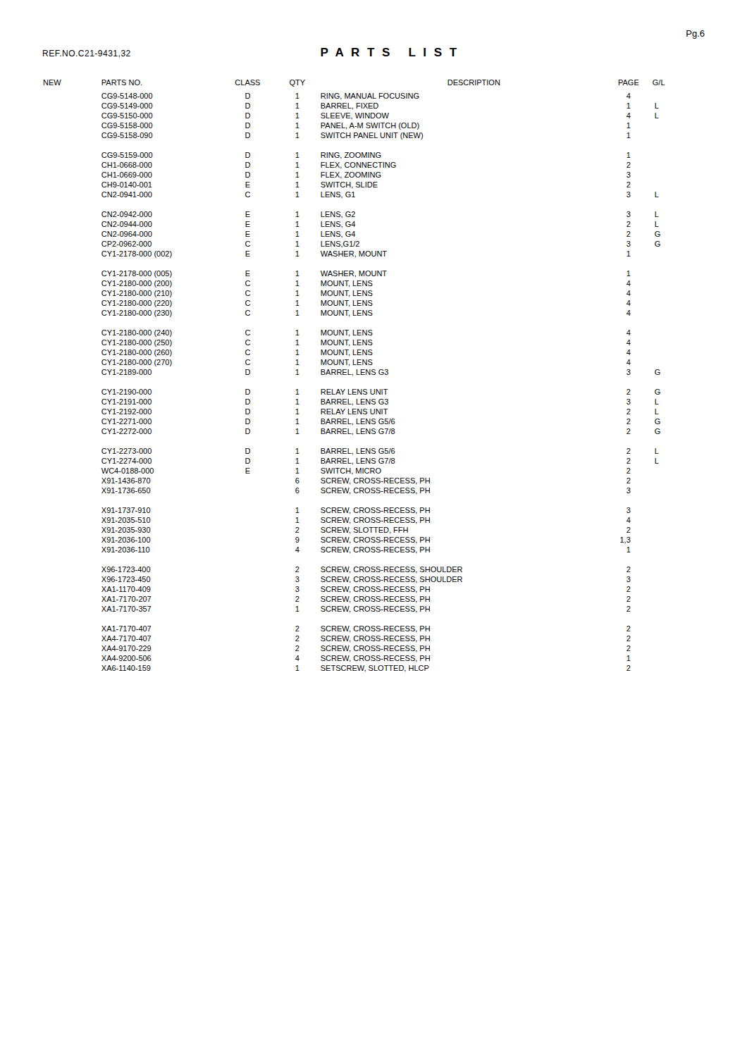Pg.6
REF.NO.C21-9431,32
P A R T S L I S T
| NEW | PARTS NO. | CLASS | QTY | DESCRIPTION | PAGE | G/L |
| --- | --- | --- | --- | --- | --- | --- |
| | CG9-5148-000 | D | 1 | RING, MANUAL FOCUSING | 4 | |
| | CG9-5149-000 | D | 1 | BARREL, FIXED | 1 | L |
| | CG9-5150-000 | D | 1 | SLEEVE, WINDOW | 4 | L |
| | CG9-5158-000 | D | 1 | PANEL, A-M SWITCH (OLD) | 1 | |
| | CG9-5158-090 | D | 1 | SWITCH PANEL UNIT (NEW) | 1 | |
| | CG9-5159-000 | D | 1 | RING, ZOOMING | 1 | |
| | CH1-0668-000 | D | 1 | FLEX, CONNECTING | 2 | |
| | CH1-0669-000 | D | 1 | FLEX, ZOOMING | 3 | |
| | CH9-0140-001 | E | 1 | SWITCH, SLIDE | 2 | |
| | CN2-0941-000 | C | 1 | LENS, G1 | 3 | L |
| | CN2-0942-000 | E | 1 | LENS, G2 | 3 | L |
| | CN2-0944-000 | E | 1 | LENS, G4 | 2 | L |
| | CN2-0964-000 | E | 1 | LENS, G4 | 2 | G |
| | CP2-0962-000 | C | 1 | LENS,G1/2 | 3 | G |
| | CY1-2178-000 (002) | E | 1 | WASHER, MOUNT | 1 | |
| | CY1-2178-000 (005) | E | 1 | WASHER, MOUNT | 1 | |
| | CY1-2180-000 (200) | C | 1 | MOUNT, LENS | 4 | |
| | CY1-2180-000 (210) | C | 1 | MOUNT, LENS | 4 | |
| | CY1-2180-000 (220) | C | 1 | MOUNT, LENS | 4 | |
| | CY1-2180-000 (230) | C | 1 | MOUNT, LENS | 4 | |
| | CY1-2180-000 (240) | C | 1 | MOUNT, LENS | 4 | |
| | CY1-2180-000 (250) | C | 1 | MOUNT, LENS | 4 | |
| | CY1-2180-000 (260) | C | 1 | MOUNT, LENS | 4 | |
| | CY1-2180-000 (270) | C | 1 | MOUNT, LENS | 4 | |
| | CY1-2189-000 | D | 1 | BARREL, LENS G3 | 3 | G |
| | CY1-2190-000 | D | 1 | RELAY LENS UNIT | 2 | G |
| | CY1-2191-000 | D | 1 | BARREL, LENS G3 | 3 | L |
| | CY1-2192-000 | D | 1 | RELAY LENS UNIT | 2 | L |
| | CY1-2271-000 | D | 1 | BARREL, LENS G5/6 | 2 | G |
| | CY1-2272-000 | D | 1 | BARREL, LENS G7/8 | 2 | G |
| | CY1-2273-000 | D | 1 | BARREL, LENS G5/6 | 2 | L |
| | CY1-2274-000 | D | 1 | BARREL, LENS G7/8 | 2 | L |
| | WC4-0188-000 | E | 1 | SWITCH, MICRO | 2 | |
| | X91-1436-870 | | 6 | SCREW, CROSS-RECESS, PH | 2 | |
| | X91-1736-650 | | 6 | SCREW, CROSS-RECESS, PH | 3 | |
| | X91-1737-910 | | 1 | SCREW, CROSS-RECESS, PH | 3 | |
| | X91-2035-510 | | 1 | SCREW, CROSS-RECESS, PH | 4 | |
| | X91-2035-930 | | 2 | SCREW, SLOTTED, FFH | 2 | |
| | X91-2036-100 | | 9 | SCREW, CROSS-RECESS, PH | 1,3 | |
| | X91-2036-110 | | 4 | SCREW, CROSS-RECESS, PH | 1 | |
| | X96-1723-400 | | 2 | SCREW, CROSS-RECESS, SHOULDER | 2 | |
| | X96-1723-450 | | 3 | SCREW, CROSS-RECESS, SHOULDER | 3 | |
| | XA1-1170-409 | | 3 | SCREW, CROSS-RECESS, PH | 2 | |
| | XA1-7170-207 | | 2 | SCREW, CROSS-RECESS, PH | 2 | |
| | XA1-7170-357 | | 1 | SCREW, CROSS-RECESS, PH | 2 | |
| | XA1-7170-407 | | 2 | SCREW, CROSS-RECESS, PH | 2 | |
| | XA4-7170-407 | | 2 | SCREW, CROSS-RECESS, PH | 2 | |
| | XA4-9170-229 | | 2 | SCREW, CROSS-RECESS, PH | 2 | |
| | XA4-9200-506 | | 4 | SCREW, CROSS-RECESS, PH | 1 | |
| | XA6-1140-159 | | 1 | SETSCREW, SLOTTED, HLCP | 2 | |